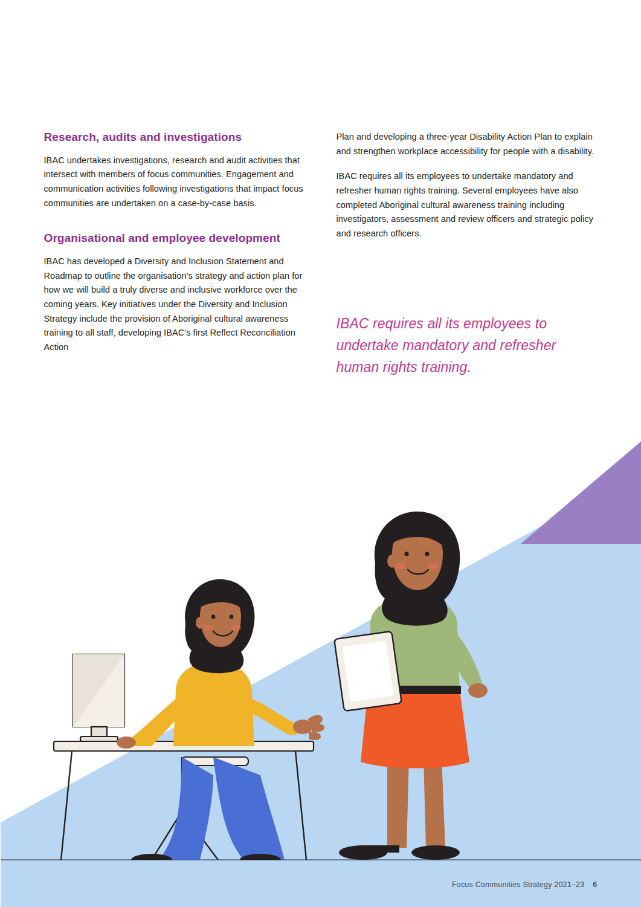Research, audits and investigations
IBAC undertakes investigations, research and audit activities that intersect with members of focus communities. Engagement and communication activities following investigations that impact focus communities are undertaken on a case-by-case basis.
Organisational and employee development
IBAC has developed a Diversity and Inclusion Statement and Roadmap to outline the organisation's strategy and action plan for how we will build a truly diverse and inclusive workforce over the coming years. Key initiatives under the Diversity and Inclusion Strategy include the provision of Aboriginal cultural awareness training to all staff, developing IBAC's first Reflect Reconciliation Action
Plan and developing a three-year Disability Action Plan to explain and strengthen workplace accessibility for people with a disability.
IBAC requires all its employees to undertake mandatory and refresher human rights training. Several employees have also completed Aboriginal cultural awareness training including investigators, assessment and review officers and strategic policy and research officers.
IBAC requires all its employees to undertake mandatory and refresher human rights training.
Focus Communities Strategy 2021–236